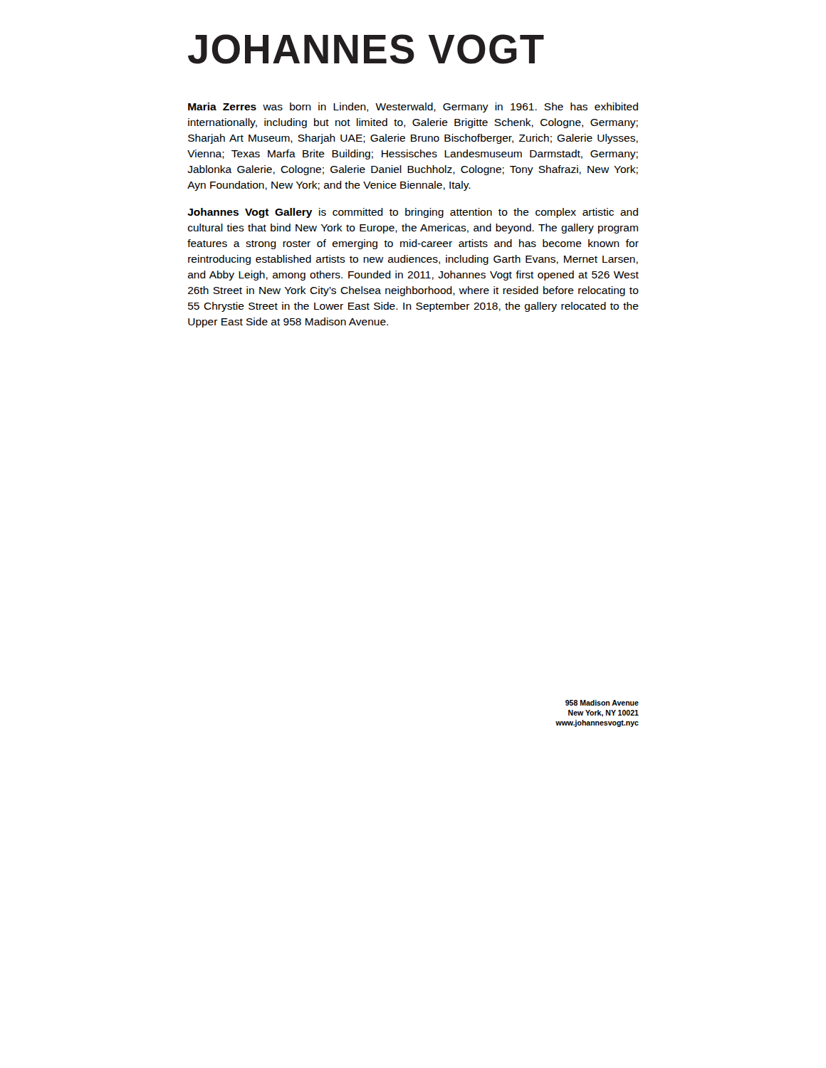Johannes Vogt
Maria Zerres was born in Linden, Westerwald, Germany in 1961. She has exhibited internationally, including but not limited to, Galerie Brigitte Schenk, Cologne, Germany; Sharjah Art Museum, Sharjah UAE; Galerie Bruno Bischofberger, Zurich; Galerie Ulysses, Vienna; Texas Marfa Brite Building; Hessisches Landesmuseum Darmstadt, Germany; Jablonka Galerie, Cologne; Galerie Daniel Buchholz, Cologne; Tony Shafrazi, New York; Ayn Foundation, New York; and the Venice Biennale, Italy.
Johannes Vogt Gallery is committed to bringing attention to the complex artistic and cultural ties that bind New York to Europe, the Americas, and beyond. The gallery program features a strong roster of emerging to mid-career artists and has become known for reintroducing established artists to new audiences, including Garth Evans, Mernet Larsen, and Abby Leigh, among others. Founded in 2011, Johannes Vogt first opened at 526 West 26th Street in New York City’s Chelsea neighborhood, where it resided before relocating to 55 Chrystie Street in the Lower East Side. In September 2018, the gallery relocated to the Upper East Side at 958 Madison Avenue.
958 Madison Avenue
New York, NY 10021
www.johannesvogt.nyc